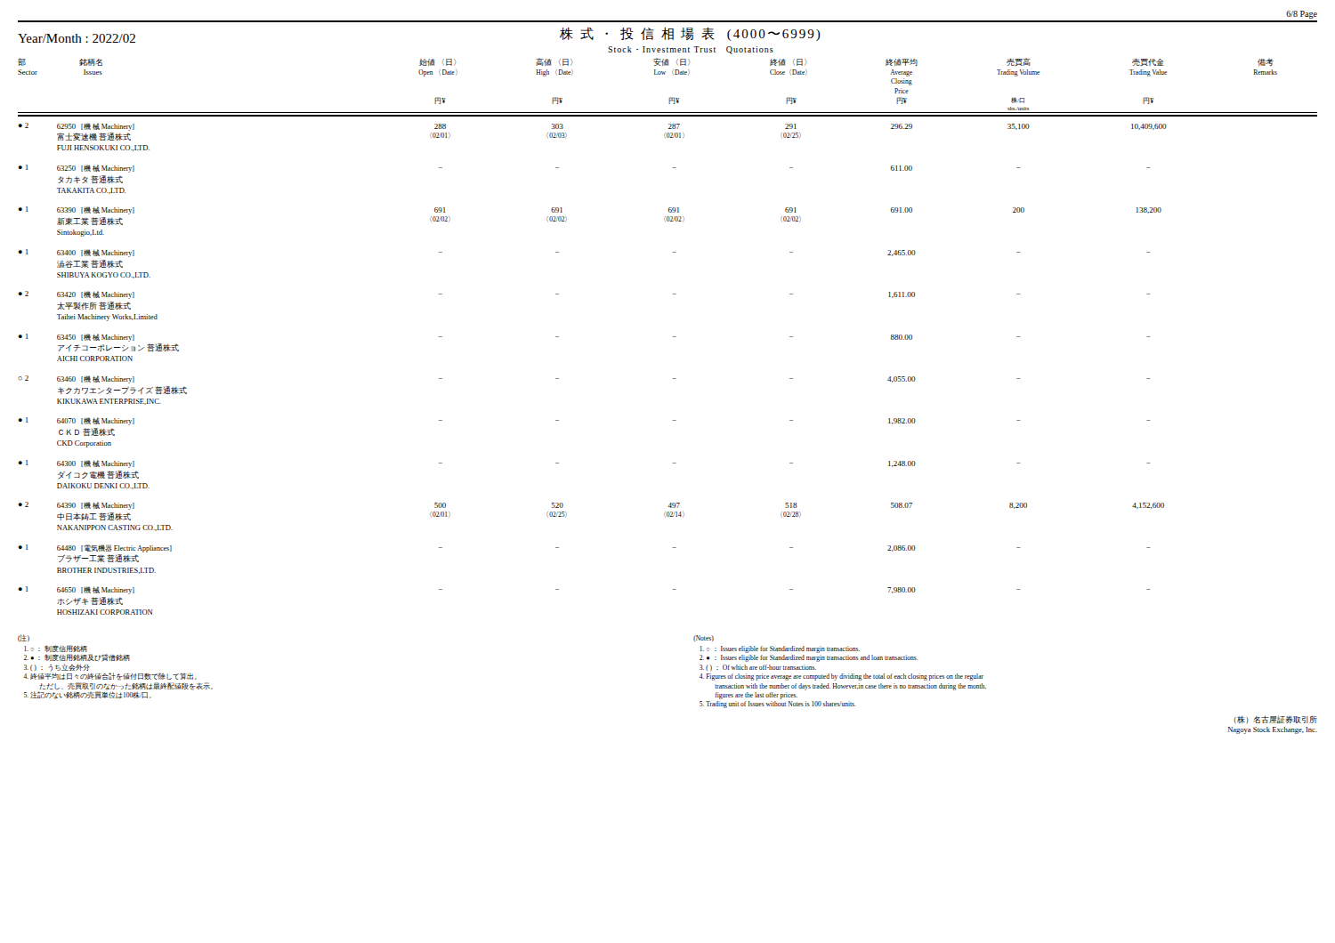6/8 Page
Year/Month : 2022/02
株 式 ・ 投 信 相 場 表 (4000〜6999)
Stock・Investment Trust Quotations
| 部 銘柄名 Sector Issues | 始値 〈日〉 Open 〈Date〉 | 高値 〈日〉 High 〈Date〉 | 安値 〈日〉 Low 〈Date〉 | 終値 〈日〉 Close〈Date〉 | 終値平均 Average Closing Price | 売買高 Trading Volume | 売買代金 Trading Value | 備考 Remarks |
| --- | --- | --- | --- | --- | --- | --- | --- | --- |
| | 円¥ | 円¥ | 円¥ | 円¥ | 円¥ | 株/口 shs./units | 円¥ | |
| ● 2 | 62950 [機 械 Machinery] 富士変速機 普通株式 FUJI HENSOKUKI CO.,LTD. | 288 〈02/01〉 | 303 〈02/03〉 | 287 〈02/01〉 | 291 〈02/25〉 | 296.29 | 35,100 | 10,409,600 | |
| ● 1 | 63250 [機 械 Machinery] タカキタ 普通株式 TAKAKITA CO.,LTD. | − | − | − | − | 611.00 | − | − | |
| ● 1 | 63390 [機 械 Machinery] 新東工業 普通株式 Sintokogio,Ltd. | 691 〈02/02〉 | 691 〈02/02〉 | 691 〈02/02〉 | 691 〈02/02〉 | 691.00 | 200 | 138,200 | |
| ● 1 | 63400 [機 械 Machinery] 澁谷工業 普通株式 SHIBUYA KOGYO CO.,LTD. | − | − | − | − | 2,465.00 | − | − | |
| ● 2 | 63420 [機 械 Machinery] 太平製作所 普通株式 Taihei Machinery Works,Limited | − | − | − | − | 1,611.00 | − | − | |
| ● 1 | 63450 [機 械 Machinery] アイチコーポレーション 普通株式 AICHI CORPORATION | − | − | − | − | 880.00 | − | − | |
| ○ 2 | 63460 [機 械 Machinery] キクカワエンタープライズ 普通株式 KIKUKAWA ENTERPRISE,INC. | − | − | − | − | 4,055.00 | − | − | |
| ● 1 | 64070 [機 械 Machinery] ＣＫＤ 普通株式 CKD Corporation | − | − | − | − | 1,982.00 | − | − | |
| ● 1 | 64300 [機 械 Machinery] ダイコク電機 普通株式 DAIKOKU DENKI CO.,LTD. | − | − | − | − | 1,248.00 | − | − | |
| ● 2 | 64390 [機 械 Machinery] 中日本鋳工 普通株式 NAKANIPPON CASTING CO.,LTD. | 500 〈02/01〉 | 520 〈02/25〉 | 497 〈02/14〉 | 518 〈02/28〉 | 508.07 | 8,200 | 4,152,600 | |
| ● 1 | 64480 [電気機器 Electric Appliances] ブラザー工業 普通株式 BROTHER INDUSTRIES,LTD. | − | − | − | − | 2,086.00 | − | − | |
| ● 1 | 64650 [機 械 Machinery] ホシザキ 普通株式 HOSHIZAKI CORPORATION | − | − | − | − | 7,980.00 | − | − | |
(注)
○ ： 制度信用銘柄
● ： 制度信用銘柄及び貸借銘柄
( ) ： うち立会外分
終値平均は日々の終値合計を値付日数で除して算出。
ただし、売買取引のなかった銘柄は最終配値段を表示。
注記のない銘柄の売買単位は100株/口。
(Notes)
○ ： Issues eligible for Standardized margin transactions.
● ： Issues eligible for Standardized margin transactions and loan transactions.
( ) ： Of which are off-hour transactions.
Figures of closing price average are computed by dividing the total of each closing prices on the regular
transaction with the number of days traded. However,in case there is no transaction during the month, figures are the last offer prices.
Trading unit of Issues without Notes is 100 shares/units.
（株）名古屋証券取引所
Nagoya Stock Exchange, Inc.